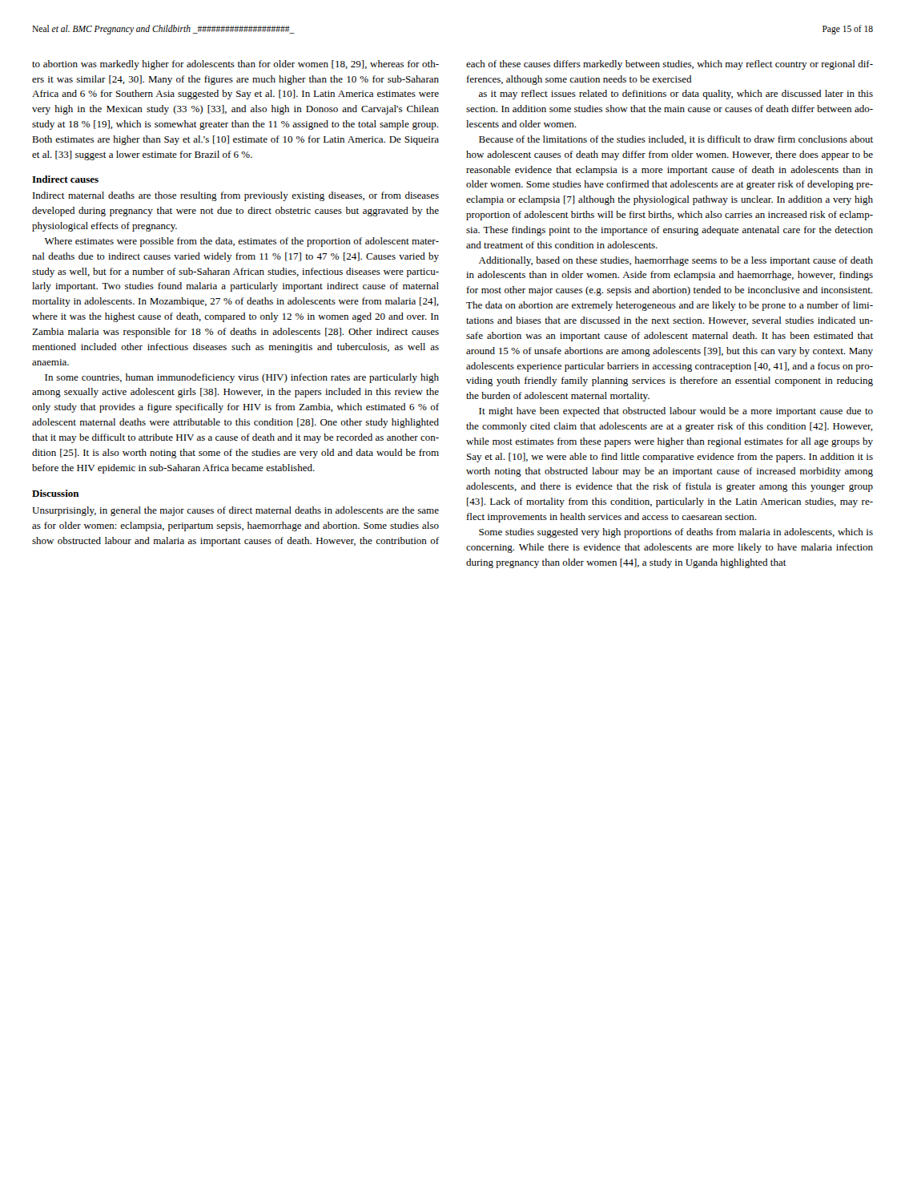Neal et al. BMC Pregnancy and Childbirth _####################_
Page 15 of 18
to abortion was markedly higher for adolescents than for older women [18, 29], whereas for others it was similar [24, 30]. Many of the figures are much higher than the 10 % for sub-Saharan Africa and 6 % for Southern Asia suggested by Say et al. [10]. In Latin America estimates were very high in the Mexican study (33 %) [33], and also high in Donoso and Carvajal's Chilean study at 18 % [19], which is somewhat greater than the 11 % assigned to the total sample group. Both estimates are higher than Say et al.'s [10] estimate of 10 % for Latin America. De Siqueira et al. [33] suggest a lower estimate for Brazil of 6 %.
Indirect causes
Indirect maternal deaths are those resulting from previously existing diseases, or from diseases developed during pregnancy that were not due to direct obstetric causes but aggravated by the physiological effects of pregnancy.
Where estimates were possible from the data, estimates of the proportion of adolescent maternal deaths due to indirect causes varied widely from 11 % [17] to 47 % [24]. Causes varied by study as well, but for a number of sub-Saharan African studies, infectious diseases were particularly important. Two studies found malaria a particularly important indirect cause of maternal mortality in adolescents. In Mozambique, 27 % of deaths in adolescents were from malaria [24], where it was the highest cause of death, compared to only 12 % in women aged 20 and over. In Zambia malaria was responsible for 18 % of deaths in adolescents [28]. Other indirect causes mentioned included other infectious diseases such as meningitis and tuberculosis, as well as anaemia.
In some countries, human immunodeficiency virus (HIV) infection rates are particularly high among sexually active adolescent girls [38]. However, in the papers included in this review the only study that provides a figure specifically for HIV is from Zambia, which estimated 6 % of adolescent maternal deaths were attributable to this condition [28]. One other study highlighted that it may be difficult to attribute HIV as a cause of death and it may be recorded as another condition [25]. It is also worth noting that some of the studies are very old and data would be from before the HIV epidemic in sub-Saharan Africa became established.
Discussion
Unsurprisingly, in general the major causes of direct maternal deaths in adolescents are the same as for older women: eclampsia, peripartum sepsis, haemorrhage and abortion. Some studies also show obstructed labour and malaria as important causes of death. However, the contribution of each of these causes differs markedly between studies, which may reflect country or regional differences, although some caution needs to be exercised
as it may reflect issues related to definitions or data quality, which are discussed later in this section. In addition some studies show that the main cause or causes of death differ between adolescents and older women.
Because of the limitations of the studies included, it is difficult to draw firm conclusions about how adolescent causes of death may differ from older women. However, there does appear to be reasonable evidence that eclampsia is a more important cause of death in adolescents than in older women. Some studies have confirmed that adolescents are at greater risk of developing pre-eclampia or eclampsia [7] although the physiological pathway is unclear. In addition a very high proportion of adolescent births will be first births, which also carries an increased risk of eclampsia. These findings point to the importance of ensuring adequate antenatal care for the detection and treatment of this condition in adolescents.
Additionally, based on these studies, haemorrhage seems to be a less important cause of death in adolescents than in older women. Aside from eclampsia and haemorrhage, however, findings for most other major causes (e.g. sepsis and abortion) tended to be inconclusive and inconsistent. The data on abortion are extremely heterogeneous and are likely to be prone to a number of limitations and biases that are discussed in the next section. However, several studies indicated unsafe abortion was an important cause of adolescent maternal death. It has been estimated that around 15 % of unsafe abortions are among adolescents [39], but this can vary by context. Many adolescents experience particular barriers in accessing contraception [40, 41], and a focus on providing youth friendly family planning services is therefore an essential component in reducing the burden of adolescent maternal mortality.
It might have been expected that obstructed labour would be a more important cause due to the commonly cited claim that adolescents are at a greater risk of this condition [42]. However, while most estimates from these papers were higher than regional estimates for all age groups by Say et al. [10], we were able to find little comparative evidence from the papers. In addition it is worth noting that obstructed labour may be an important cause of increased morbidity among adolescents, and there is evidence that the risk of fistula is greater among this younger group [43]. Lack of mortality from this condition, particularly in the Latin American studies, may reflect improvements in health services and access to caesarean section.
Some studies suggested very high proportions of deaths from malaria in adolescents, which is concerning. While there is evidence that adolescents are more likely to have malaria infection during pregnancy than older women [44], a study in Uganda highlighted that